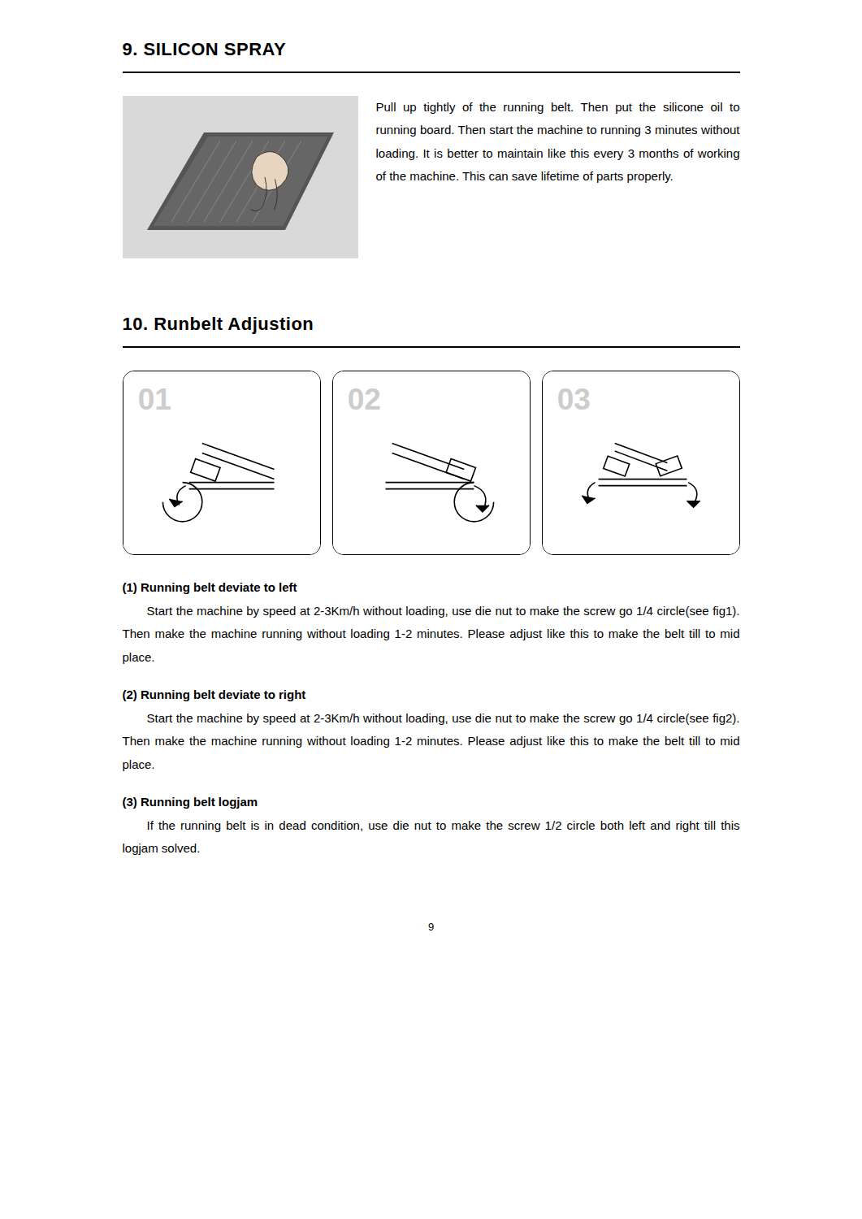9. SILICON SPRAY
Pull up tightly of the running belt. Then put the silicone oil to running board. Then start the machine to running 3 minutes without loading. It is better to maintain like this every 3 months of working of the machine. This can save lifetime of parts properly.
10. Runbelt Adjustion
(1) Running belt deviate to left
Start the machine by speed at 2-3Km/h without loading, use die nut to make the screw go 1/4 circle(see fig1). Then make the machine running without loading 1-2 minutes. Please adjust like this to make the belt till to mid place.
(2) Running belt deviate to right
Start the machine by speed at 2-3Km/h without loading, use die nut to make the screw go 1/4 circle(see fig2). Then make the machine running without loading 1-2 minutes. Please adjust like this to make the belt till to mid place.
(3) Running belt logjam
If the running belt is in dead condition, use die nut to make the screw 1/2 circle both left and right till this logjam solved.
9